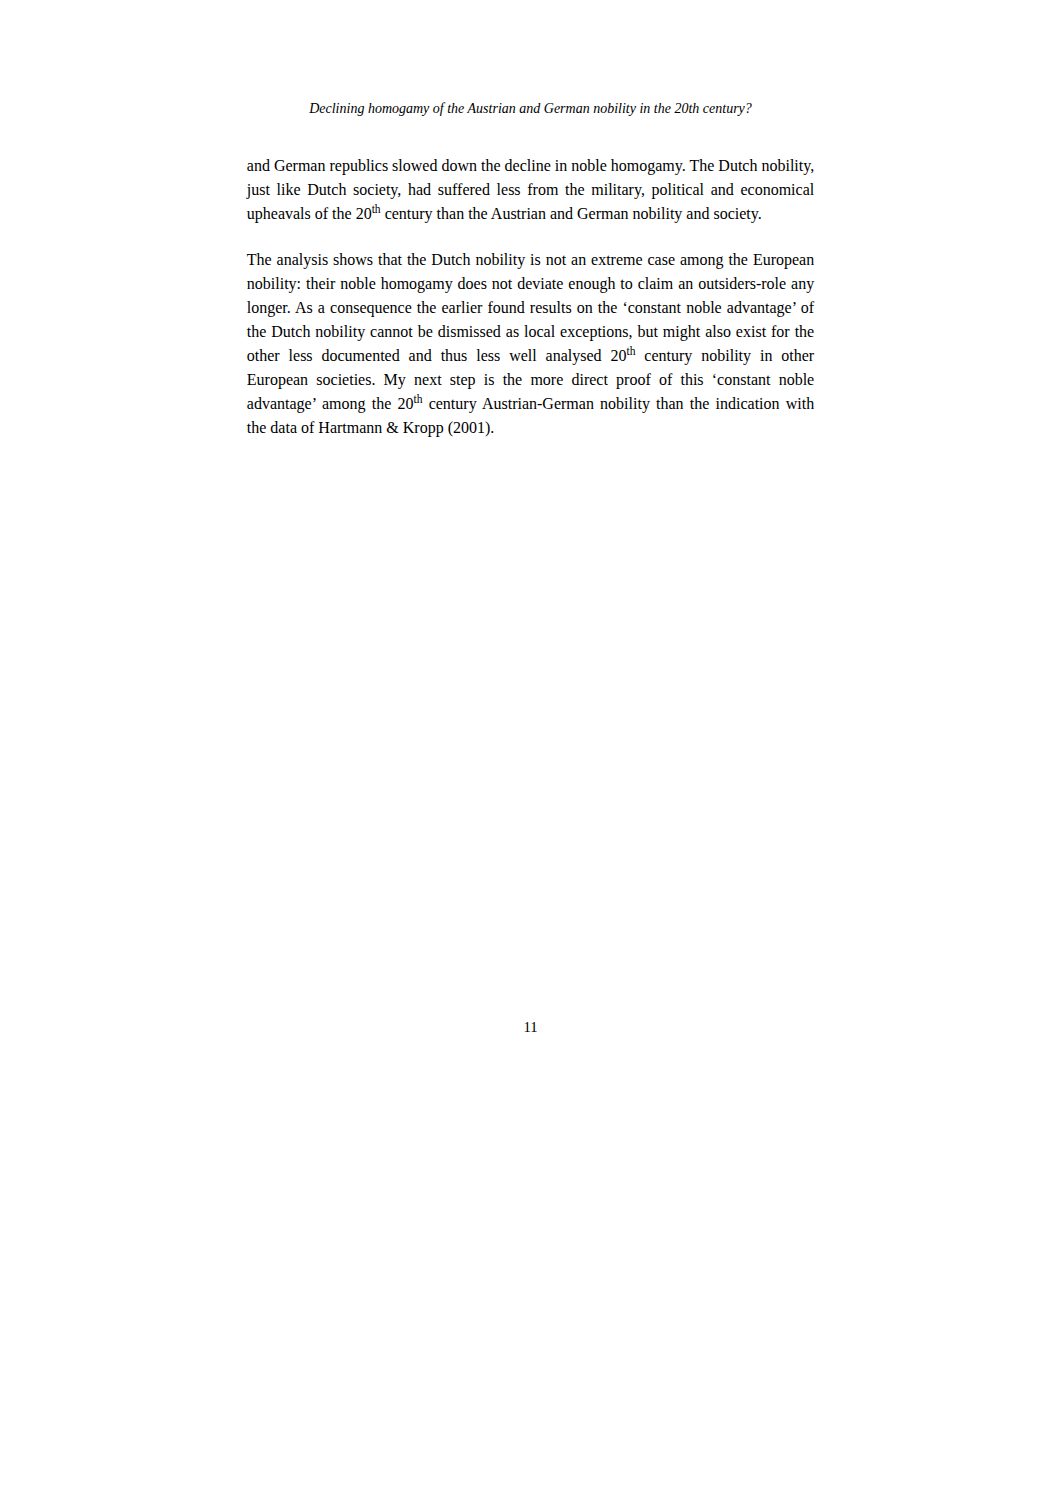Declining homogamy of the Austrian and German nobility in the 20th century?
and German republics slowed down the decline in noble homogamy. The Dutch nobility, just like Dutch society, had suffered less from the military, political and economical upheavals of the 20th century than the Austrian and German nobility and society.
The analysis shows that the Dutch nobility is not an extreme case among the European nobility: their noble homogamy does not deviate enough to claim an outsiders-role any longer. As a consequence the earlier found results on the ‘constant noble advantage’ of the Dutch nobility cannot be dismissed as local exceptions, but might also exist for the other less documented and thus less well analysed 20th century nobility in other European societies. My next step is the more direct proof of this ‘constant noble advantage’ among the 20th century Austrian-German nobility than the indication with the data of Hartmann & Kropp (2001).
11